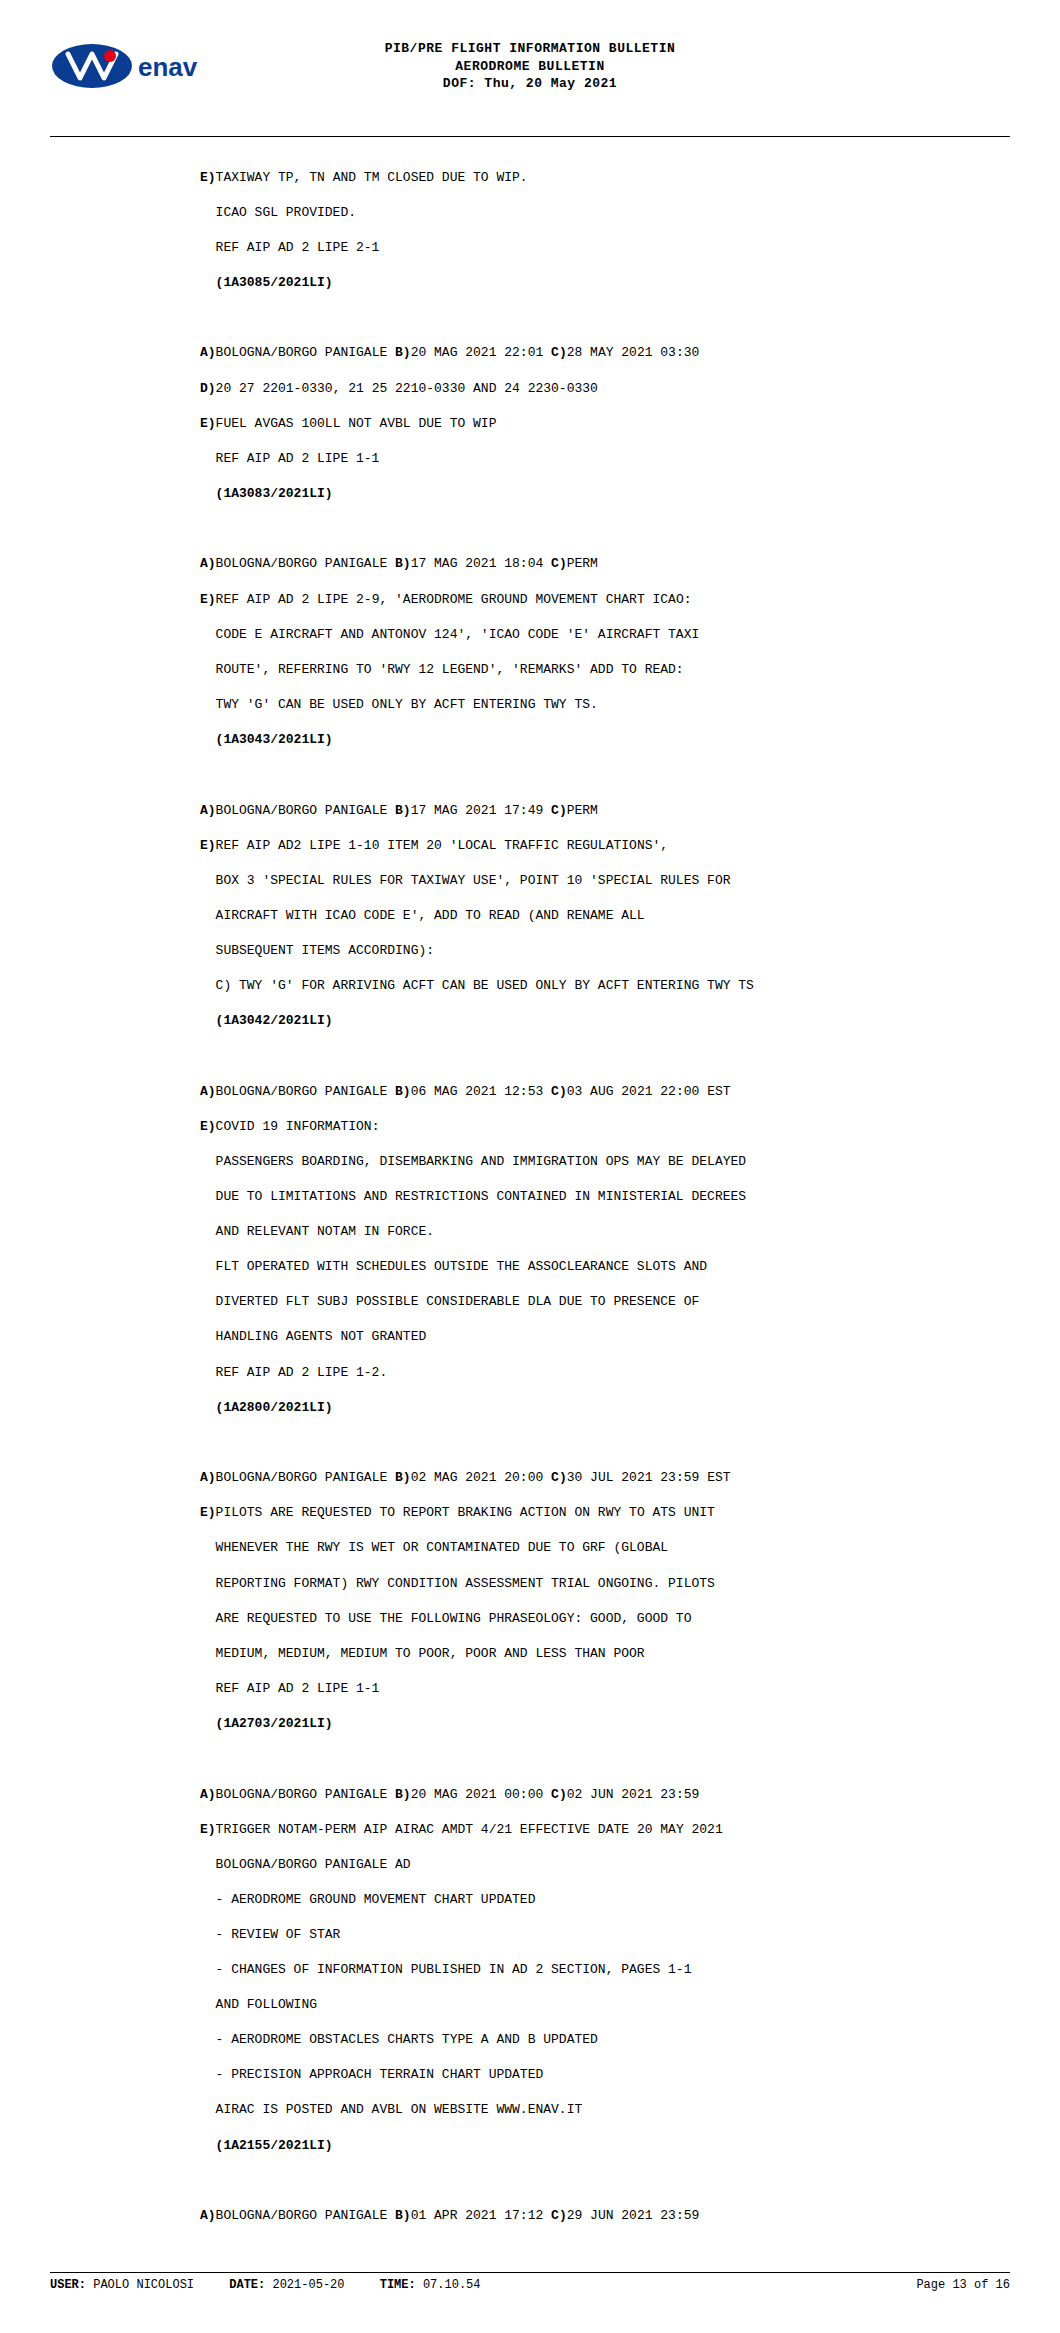enav
PIB/PRE FLIGHT INFORMATION BULLETIN
AERODROME BULLETIN
DOF: Thu, 20 May 2021
E) TAXIWAY TP, TN AND TM CLOSED DUE TO WIP. ICAO SGL PROVIDED. REF AIP AD 2 LIPE 2-1 (1A3085/2021LI)
A) BOLOGNA/BORGO PANIGALE B) 20 MAG 2021 22:01 C) 28 MAY 2021 03:30 D) 20 27 2201-0330, 21 25 2210-0330 AND 24 2230-0330 E) FUEL AVGAS 100LL NOT AVBL DUE TO WIP REF AIP AD 2 LIPE 1-1 (1A3083/2021LI)
A) BOLOGNA/BORGO PANIGALE B) 17 MAG 2021 18:04 C) PERM E) REF AIP AD 2 LIPE 2-9, 'AERODROME GROUND MOVEMENT CHART ICAO: CODE E AIRCRAFT AND ANTONOV 124', 'ICAO CODE 'E' AIRCRAFT TAXI ROUTE', REFERRING TO 'RWY 12 LEGEND', 'REMARKS' ADD TO READ: TWY 'G' CAN BE USED ONLY BY ACFT ENTERING TWY TS. (1A3043/2021LI)
A) BOLOGNA/BORGO PANIGALE B) 17 MAG 2021 17:49 C) PERM E) REF AIP AD2 LIPE 1-10 ITEM 20 'LOCAL TRAFFIC REGULATIONS', BOX 3 'SPECIAL RULES FOR TAXIWAY USE', POINT 10 'SPECIAL RULES FOR AIRCRAFT WITH ICAO CODE E', ADD TO READ (AND RENAME ALL SUBSEQUENT ITEMS ACCORDING): C) TWY 'G' FOR ARRIVING ACFT CAN BE USED ONLY BY ACFT ENTERING TWY TS (1A3042/2021LI)
A) BOLOGNA/BORGO PANIGALE B) 06 MAG 2021 12:53 C) 03 AUG 2021 22:00 EST E) COVID 19 INFORMATION: PASSENGERS BOARDING, DISEMBARKING AND IMMIGRATION OPS MAY BE DELAYED DUE TO LIMITATIONS AND RESTRICTIONS CONTAINED IN MINISTERIAL DECREES AND RELEVANT NOTAM IN FORCE. FLT OPERATED WITH SCHEDULES OUTSIDE THE ASSOCLEARANCE SLOTS AND DIVERTED FLT SUBJ POSSIBLE CONSIDERABLE DLA DUE TO PRESENCE OF HANDLING AGENTS NOT GRANTED REF AIP AD 2 LIPE 1-2. (1A2800/2021LI)
A) BOLOGNA/BORGO PANIGALE B) 02 MAG 2021 20:00 C) 30 JUL 2021 23:59 EST E) PILOTS ARE REQUESTED TO REPORT BRAKING ACTION ON RWY TO ATS UNIT WHENEVER THE RWY IS WET OR CONTAMINATED DUE TO GRF (GLOBAL REPORTING FORMAT) RWY CONDITION ASSESSMENT TRIAL ONGOING. PILOTS ARE REQUESTED TO USE THE FOLLOWING PHRASEOLOGY: GOOD, GOOD TO MEDIUM, MEDIUM, MEDIUM TO POOR, POOR AND LESS THAN POOR REF AIP AD 2 LIPE 1-1 (1A2703/2021LI)
A) BOLOGNA/BORGO PANIGALE B) 20 MAG 2021 00:00 C) 02 JUN 2021 23:59 E) TRIGGER NOTAM-PERM AIP AIRAC AMDT 4/21 EFFECTIVE DATE 20 MAY 2021 BOLOGNA/BORGO PANIGALE AD - AERODROME GROUND MOVEMENT CHART UPDATED - REVIEW OF STAR - CHANGES OF INFORMATION PUBLISHED IN AD 2 SECTION, PAGES 1-1 AND FOLLOWING - AERODROME OBSTACLES CHARTS TYPE A AND B UPDATED - PRECISION APPROACH TERRAIN CHART UPDATED AIRAC IS POSTED AND AVBL ON WEBSITE WWW.ENAV.IT (1A2155/2021LI)
A) BOLOGNA/BORGO PANIGALE B) 01 APR 2021 17:12 C) 29 JUN 2021 23:59
USER: PAOLO NICOLOSI DATE: 2021-05-20 TIME: 07.10.54
Page 13 of 16